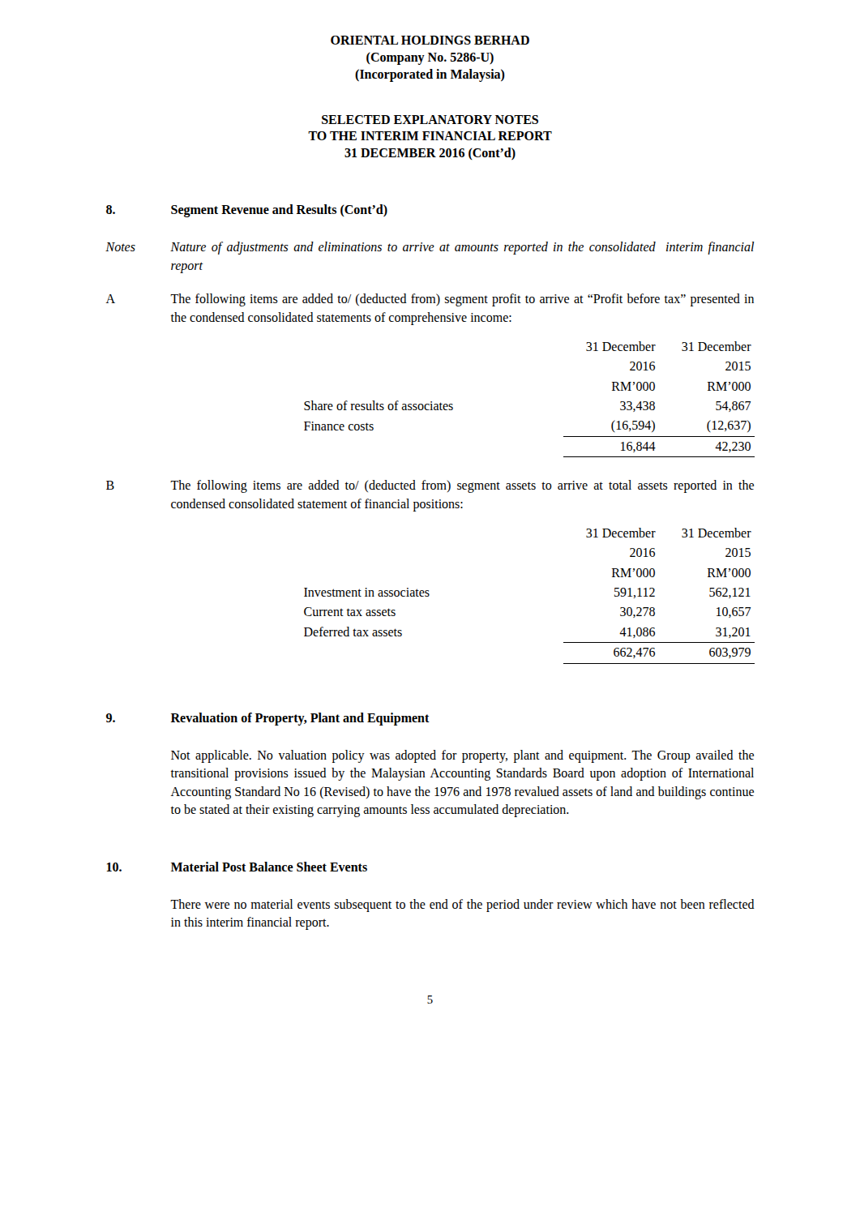ORIENTAL HOLDINGS BERHAD
(Company No. 5286-U)
(Incorporated in Malaysia)
SELECTED EXPLANATORY NOTES
TO THE INTERIM FINANCIAL REPORT
31 DECEMBER 2016 (Cont’d)
8.
Segment Revenue and Results (Cont’d)
Notes
Nature of adjustments and eliminations to arrive at amounts reported in the consolidated interim financial report
A
The following items are added to/ (deducted from) segment profit to arrive at “Profit before tax” presented in the condensed consolidated statements of comprehensive income:
| | 31 December | 31 December |
| | 2016 | 2015 |
| | RM’000 | RM’000 |
| Share of results of associates | 33,438 | 54,867 |
| Finance costs | (16,594) | (12,637) |
| | 16,844 | 42,230 |
B
The following items are added to/ (deducted from) segment assets to arrive at total assets reported in the condensed consolidated statement of financial positions:
| | 31 December | 31 December |
| | 2016 | 2015 |
| | RM’000 | RM’000 |
| Investment in associates | 591,112 | 562,121 |
| Current tax assets | 30,278 | 10,657 |
| Deferred tax assets | 41,086 | 31,201 |
| | 662,476 | 603,979 |
9.
Revaluation of Property, Plant and Equipment
Not applicable. No valuation policy was adopted for property, plant and equipment. The Group availed the transitional provisions issued by the Malaysian Accounting Standards Board upon adoption of International Accounting Standard No 16 (Revised) to have the 1976 and 1978 revalued assets of land and buildings continue to be stated at their existing carrying amounts less accumulated depreciation.
10.
Material Post Balance Sheet Events
There were no material events subsequent to the end of the period under review which have not been reflected in this interim financial report.
5